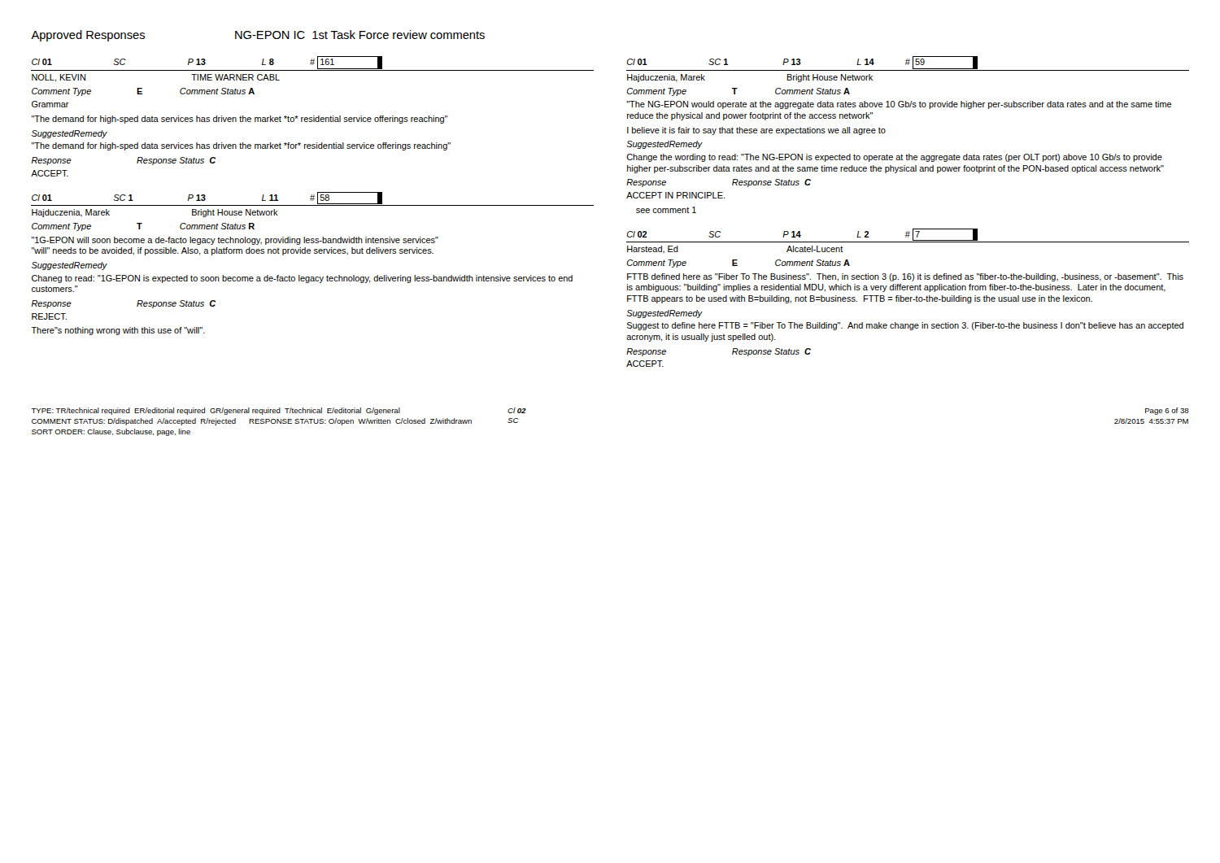Approved Responses
NG-EPON IC 1st Task Force review comments
Cl 01
SC
P 13
L 8
# 161
NOLL, KEVIN
TIME WARNER CABL
Comment Type
E
Comment Status A
Grammar
"The demand for high-sped data services has driven the market *to* residential service offerings reaching"
SuggestedRemedy
"The demand for high-sped data services has driven the market *for* residential service offerings reaching"
Response
Response Status C
ACCEPT.
Cl 01
SC 1
P 13
L 11
# 58
Hajduczenia, Marek
Bright House Network
Comment Type
T
Comment Status R
"1G-EPON will soon become a de-facto legacy technology, providing less-bandwidth intensive services"
"will" needs to be avoided, if possible. Also, a platform does not provide services, but delivers services.
SuggestedRemedy
Chaneg to read: "1G-EPON is expected to soon become a de-facto legacy technology, delivering less-bandwidth intensive services to end customers."
Response
Response Status C
REJECT.
There"s nothing wrong with this use of "will".
Cl 01
SC 1
P 13
L 14
# 59
Hajduczenia, Marek
Bright House Network
Comment Type
T
Comment Status A
"The NG-EPON would operate at the aggregate data rates above 10 Gb/s to provide higher per-subscriber data rates and at the same time reduce the physical and power footprint of the access network"
I believe it is fair to say that these are expectations we all agree to
SuggestedRemedy
Change the wording to read: "The NG-EPON is expected to operate at the aggregate data rates (per OLT port) above 10 Gb/s to provide higher per-subscriber data rates and at the same time reduce the physical and power footprint of the PON-based optical access network"
Response
Response Status C
ACCEPT IN PRINCIPLE.
see comment 1
Cl 02
SC
P 14
L 2
# 7
Harstead, Ed
Alcatel-Lucent
Comment Type
E
Comment Status A
FTTB defined here as "Fiber To The Business". Then, in section 3 (p. 16) it is defined as "fiber-to-the-building, -business, or -basement". This is ambiguous: "building" implies a residential MDU, which is a very different application from fiber-to-the-business. Later in the document, FTTB appears to be used with B=building, not B=business. FTTB = fiber-to-the-building is the usual use in the lexicon.
SuggestedRemedy
Suggest to define here FTTB = "Fiber To The Building". And make change in section 3. (Fiber-to-the business I don"t believe has an accepted acronym, it is usually just spelled out).
Response
Response Status C
ACCEPT.
TYPE: TR/technical required ER/editorial required GR/general required T/technical E/editorial G/general
COMMENT STATUS: D/dispatched A/accepted R/rejected RESPONSE STATUS: O/open W/written C/closed Z/withdrawn
SORT ORDER: Clause, Subclause, page, line
Cl 02
SC
Page 6 of 38
2/8/2015 4:55:37 PM